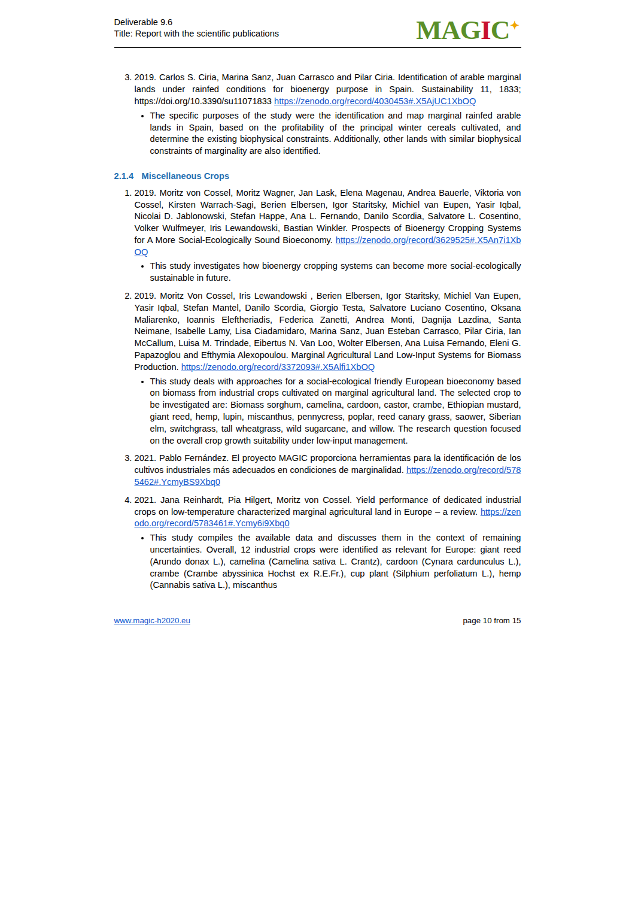Deliverable 9.6
Title: Report with the scientific publications
MAGIC✦
2019. Carlos S. Ciria, Marina Sanz, Juan Carrasco and Pilar Ciria. Identification of arable marginal lands under rainfed conditions for bioenergy purpose in Spain. Sustainability 11, 1833; https://doi.org/10.3390/su11071833 https://zenodo.org/record/4030453#.X5AjUC1XbOQ
The specific purposes of the study were the identification and map marginal rainfed arable lands in Spain, based on the profitability of the principal winter cereals cultivated, and determine the existing biophysical constraints. Additionally, other lands with similar biophysical constraints of marginality are also identified.
2.1.4 Miscellaneous Crops
2019. Moritz von Cossel, Moritz Wagner, Jan Lask, Elena Magenau, Andrea Bauerle, Viktoria von Cossel, Kirsten Warrach-Sagi, Berien Elbersen, Igor Staritsky, Michiel van Eupen, Yasir Iqbal, Nicolai D. Jablonowski, Stefan Happe, Ana L. Fernando, Danilo Scordia, Salvatore L. Cosentino, Volker Wulfmeyer, Iris Lewandowski, Bastian Winkler. Prospects of Bioenergy Cropping Systems for A More Social-Ecologically Sound Bioeconomy. https://zenodo.org/record/3629525#.X5An7i1XbOQ
This study investigates how bioenergy cropping systems can become more social-ecologically sustainable in future.
2019. Moritz Von Cossel, Iris Lewandowski , Berien Elbersen, Igor Staritsky, Michiel Van Eupen, Yasir Iqbal, Stefan Mantel, Danilo Scordia, Giorgio Testa, Salvatore Luciano Cosentino, Oksana Maliarenko, Ioannis Eleftheriadis, Federica Zanetti, Andrea Monti, Dagnija Lazdina, Santa Neimane, Isabelle Lamy, Lisa Ciadamidaro, Marina Sanz, Juan Esteban Carrasco, Pilar Ciria, Ian McCallum, Luisa M. Trindade, Eibertus N. Van Loo, Wolter Elbersen, Ana Luisa Fernando, Eleni G. Papazoglou and Efthymia Alexopoulou. Marginal Agricultural Land Low-Input Systems for Biomass Production. https://zenodo.org/record/3372093#.X5Alfi1XbOQ
This study deals with approaches for a social-ecological friendly European bioeconomy based on biomass from industrial crops cultivated on marginal agricultural land. The selected crop to be investigated are: Biomass sorghum, camelina, cardoon, castor, crambe, Ethiopian mustard, giant reed, hemp, lupin, miscanthus, pennycress, poplar, reed canary grass, saower, Siberian elm, switchgrass, tall wheatgrass, wild sugarcane, and willow. The research question focused on the overall crop growth suitability under low-input management.
2021. Pablo Fernández. El proyecto MAGIC proporciona herramientas para la identificación de los cultivos industriales más adecuados en condiciones de marginalidad. https://zenodo.org/record/5785462#.YcmyBS9Xbq0
2021. Jana Reinhardt, Pia Hilgert, Moritz von Cossel. Yield performance of dedicated industrial crops on low-temperature characterized marginal agricultural land in Europe – a review. https://zenodo.org/record/5783461#.Ycmy6i9Xbq0
This study compiles the available data and discusses them in the context of remaining uncertainties. Overall, 12 industrial crops were identified as relevant for Europe: giant reed (Arundo donax L.), camelina (Camelina sativa L. Crantz), cardoon (Cynara cardunculus L.), crambe (Crambe abyssinica Hochst ex R.E.Fr.), cup plant (Silphium perfoliatum L.), hemp (Cannabis sativa L.), miscanthus
www.magic-h2020.eu
page 10 from 15